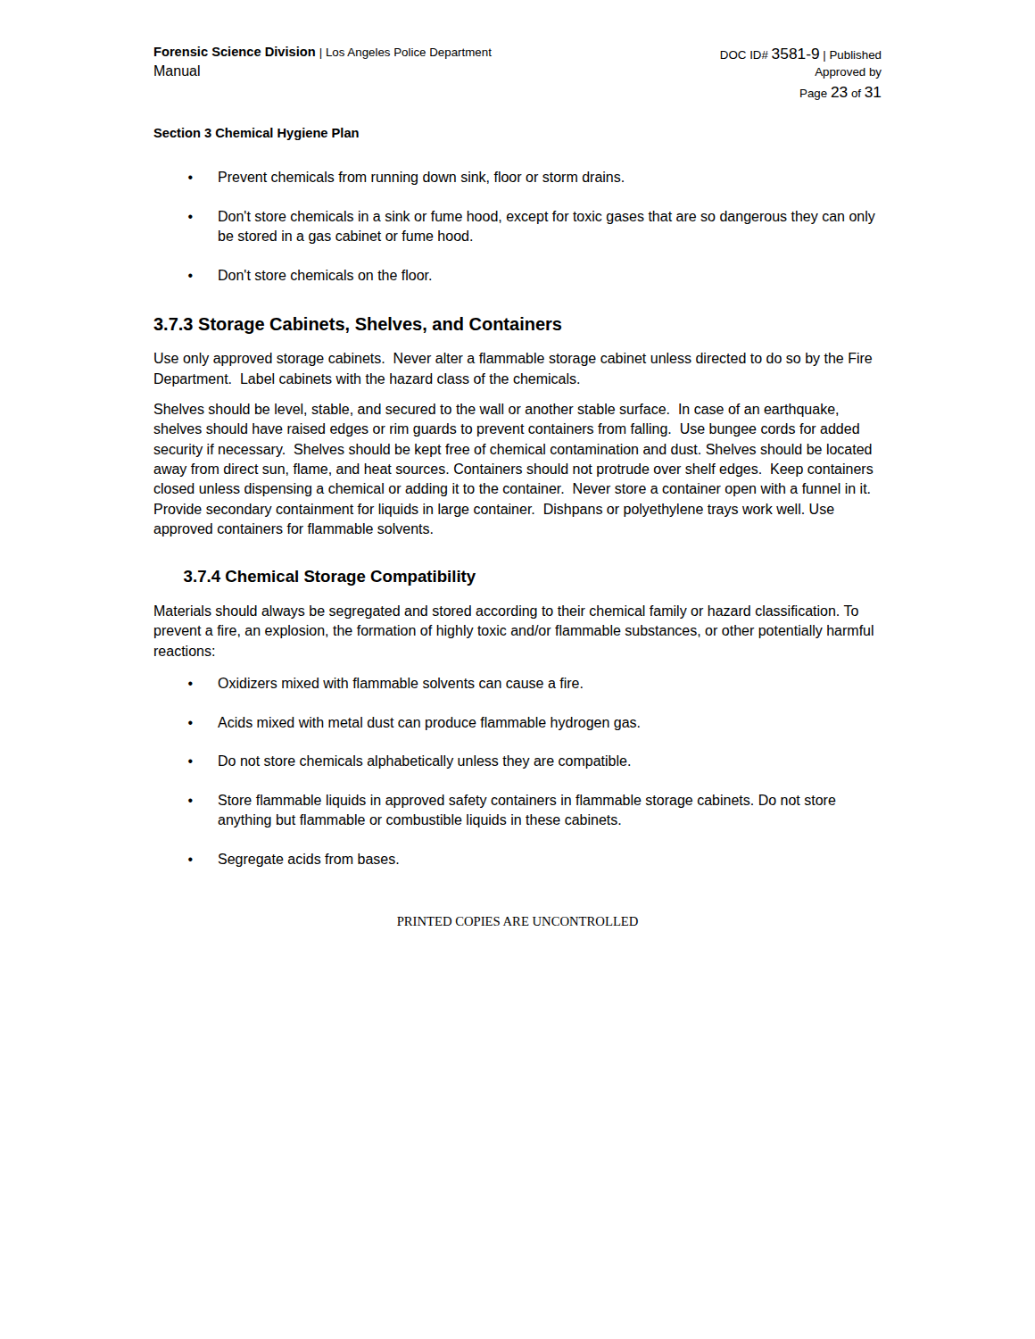Forensic Science Division | Los Angeles Police Department
Manual
DOC ID# 3581-9 | Published
Approved by
Page 23 of 31
Section 3 Chemical Hygiene Plan
Prevent chemicals from running down sink, floor or storm drains.
Don't store chemicals in a sink or fume hood, except for toxic gases that are so dangerous they can only be stored in a gas cabinet or fume hood.
Don't store chemicals on the floor.
3.7.3 Storage Cabinets, Shelves, and Containers
Use only approved storage cabinets. Never alter a flammable storage cabinet unless directed to do so by the Fire Department. Label cabinets with the hazard class of the chemicals.
Shelves should be level, stable, and secured to the wall or another stable surface. In case of an earthquake, shelves should have raised edges or rim guards to prevent containers from falling. Use bungee cords for added security if necessary. Shelves should be kept free of chemical contamination and dust. Shelves should be located away from direct sun, flame, and heat sources. Containers should not protrude over shelf edges. Keep containers closed unless dispensing a chemical or adding it to the container. Never store a container open with a funnel in it. Provide secondary containment for liquids in large container. Dishpans or polyethylene trays work well. Use approved containers for flammable solvents.
3.7.4 Chemical Storage Compatibility
Materials should always be segregated and stored according to their chemical family or hazard classification. To prevent a fire, an explosion, the formation of highly toxic and/or flammable substances, or other potentially harmful reactions:
Oxidizers mixed with flammable solvents can cause a fire.
Acids mixed with metal dust can produce flammable hydrogen gas.
Do not store chemicals alphabetically unless they are compatible.
Store flammable liquids in approved safety containers in flammable storage cabinets. Do not store anything but flammable or combustible liquids in these cabinets.
Segregate acids from bases.
PRINTED COPIES ARE UNCONTROLLED